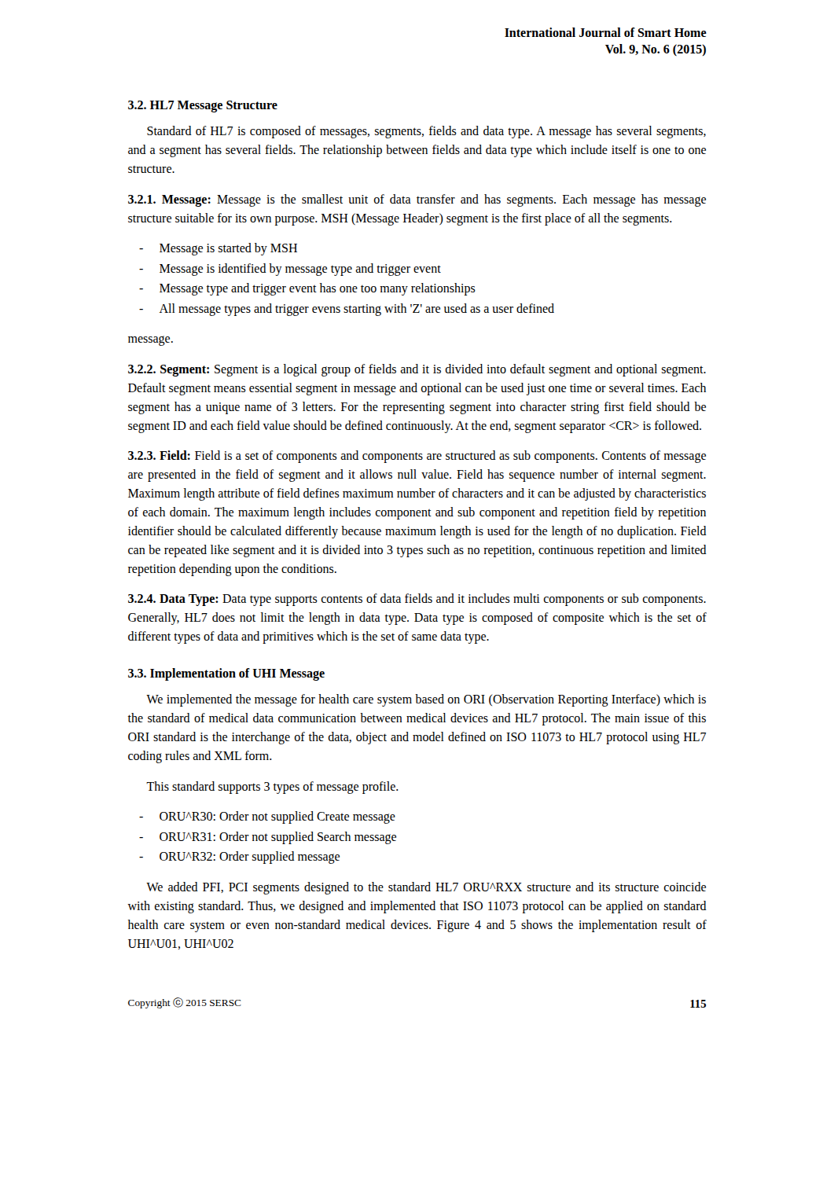International Journal of Smart Home
Vol. 9, No. 6 (2015)
3.2. HL7 Message Structure
Standard of HL7 is composed of messages, segments, fields and data type. A message has several segments, and a segment has several fields. The relationship between fields and data type which include itself is one to one structure.
3.2.1. Message: Message is the smallest unit of data transfer and has segments. Each message has message structure suitable for its own purpose. MSH (Message Header) segment is the first place of all the segments.
Message is started by MSH
Message is identified by message type and trigger event
Message type and trigger event has one too many relationships
All message types and trigger evens starting with 'Z' are used as a user defined
message.
3.2.2. Segment: Segment is a logical group of fields and it is divided into default segment and optional segment. Default segment means essential segment in message and optional can be used just one time or several times. Each segment has a unique name of 3 letters. For the representing segment into character string first field should be segment ID and each field value should be defined continuously. At the end, segment separator <CR> is followed.
3.2.3. Field: Field is a set of components and components are structured as sub components. Contents of message are presented in the field of segment and it allows null value. Field has sequence number of internal segment. Maximum length attribute of field defines maximum number of characters and it can be adjusted by characteristics of each domain. The maximum length includes component and sub component and repetition field by repetition identifier should be calculated differently because maximum length is used for the length of no duplication. Field can be repeated like segment and it is divided into 3 types such as no repetition, continuous repetition and limited repetition depending upon the conditions.
3.2.4. Data Type: Data type supports contents of data fields and it includes multi components or sub components. Generally, HL7 does not limit the length in data type. Data type is composed of composite which is the set of different types of data and primitives which is the set of same data type.
3.3. Implementation of UHI Message
We implemented the message for health care system based on ORI (Observation Reporting Interface) which is the standard of medical data communication between medical devices and HL7 protocol. The main issue of this ORI standard is the interchange of the data, object and model defined on ISO 11073 to HL7 protocol using HL7 coding rules and XML form.
This standard supports 3 types of message profile.
ORU^R30: Order not supplied Create message
ORU^R31: Order not supplied Search message
ORU^R32: Order supplied message
We added PFI, PCI segments designed to the standard HL7 ORU^RXX structure and its structure coincide with existing standard. Thus, we designed and implemented that ISO 11073 protocol can be applied on standard health care system or even non-standard medical devices. Figure 4 and 5 shows the implementation result of UHI^U01, UHI^U02
Copyright ⓒ 2015 SERSC 115